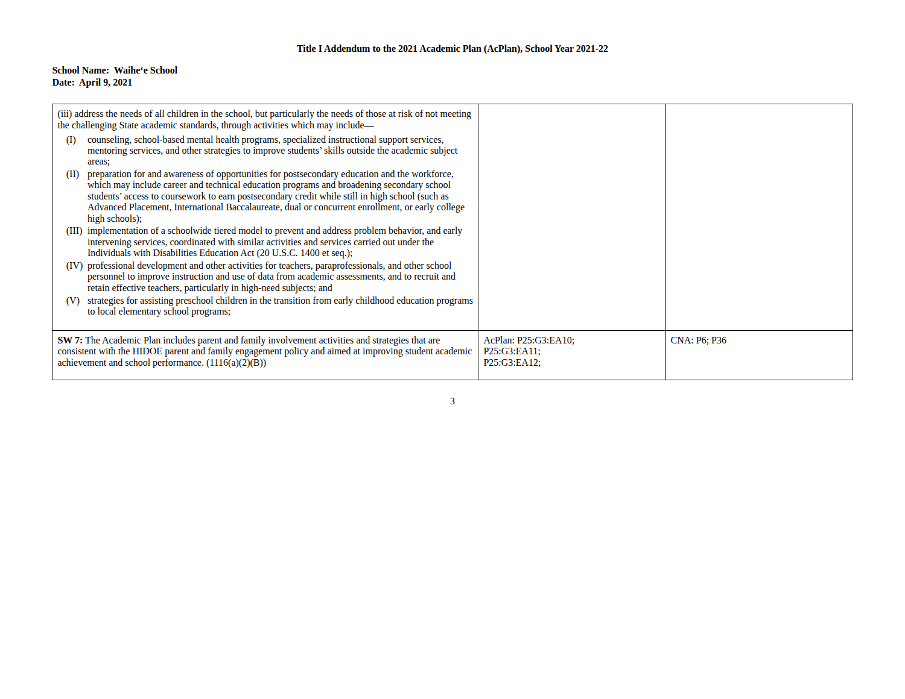Title I Addendum to the 2021 Academic Plan (AcPlan), School Year 2021-22
School Name: Waiheʻe School Date: April 9, 2021
| (iii) address the needs of all children in the school, but particularly the needs of those at risk of not meeting the challenging State academic standards, through activities which may include— (I) counseling, school-based mental health programs, specialized instructional support services, mentoring services, and other strategies to improve students’ skills outside the academic subject areas; (II) preparation for and awareness of opportunities for postsecondary education and the workforce, which may include career and technical education programs and broadening secondary school students’ access to coursework to earn postsecondary credit while still in high school (such as Advanced Placement, International Baccalaureate, dual or concurrent enrollment, or early college high schools); (III) implementation of a schoolwide tiered model to prevent and address problem behavior, and early intervening services, coordinated with similar activities and services carried out under the Individuals with Disabilities Education Act (20 U.S.C. 1400 et seq.); (IV) professional development and other activities for teachers, paraprofessionals, and other school personnel to improve instruction and use of data from academic assessments, and to recruit and retain effective teachers, particularly in high-need subjects; and (V) strategies for assisting preschool children in the transition from early childhood education programs to local elementary school programs; | | |
| SW 7: The Academic Plan includes parent and family involvement activities and strategies that are consistent with the HIDOE parent and family engagement policy and aimed at improving student academic achievement and school performance. (1116(a)(2)(B)) | AcPlan: P25:G3:EA10; P25:G3:EA11; P25:G3:EA12; | CNA: P6; P36 |
3